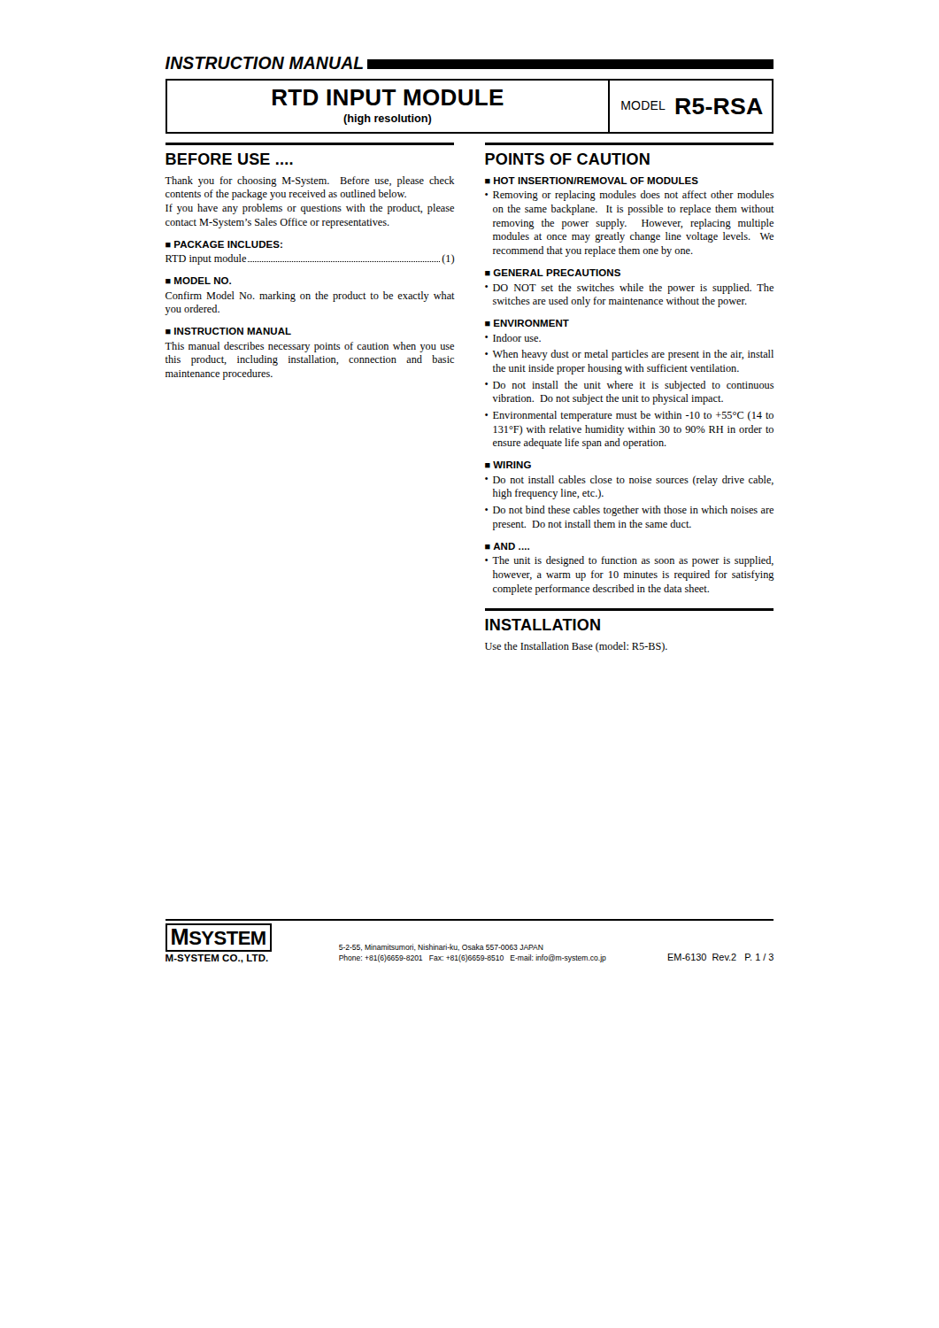INSTRUCTION MANUAL
RTD INPUT MODULE
(high resolution)
MODEL R5-RSA
BEFORE USE ....
Thank you for choosing M-System. Before use, please check contents of the package you received as outlined below.
If you have any problems or questions with the product, please contact M-System’s Sales Office or representatives.
PACKAGE INCLUDES:
RTD input module (1)
MODEL NO.
Confirm Model No. marking on the product to be exactly what you ordered.
INSTRUCTION MANUAL
This manual describes necessary points of caution when you use this product, including installation, connection and basic maintenance procedures.
POINTS OF CAUTION
HOT INSERTION/REMOVAL OF MODULES
Removing or replacing modules does not affect other modules on the same backplane. It is possible to replace them without removing the power supply. However, replacing multiple modules at once may greatly change line voltage levels. We recommend that you replace them one by one.
GENERAL PRECAUTIONS
DO NOT set the switches while the power is supplied. The switches are used only for maintenance without the power.
ENVIRONMENT
Indoor use.
When heavy dust or metal particles are present in the air, install the unit inside proper housing with sufficient ventilation.
Do not install the unit where it is subjected to continuous vibration. Do not subject the unit to physical impact.
Environmental temperature must be within -10 to +55°C (14 to 131°F) with relative humidity within 30 to 90% RH in order to ensure adequate life span and operation.
WIRING
Do not install cables close to noise sources (relay drive cable, high frequency line, etc.).
Do not bind these cables together with those in which noises are present. Do not install them in the same duct.
AND ....
The unit is designed to function as soon as power is supplied, however, a warm up for 10 minutes is required for satisfying complete performance described in the data sheet.
INSTALLATION
Use the Installation Base (model: R5-BS).
MSYSTEM
M-SYSTEM CO., LTD.
5-2-55, Minamitsumori, Nishinari-ku, Osaka 557-0063 JAPAN
Phone: +81(6)6659-8201 Fax: +81(6)6659-8510 E-mail: info@m-system.co.jp
EM-6130 Rev.2 P. 1 / 3